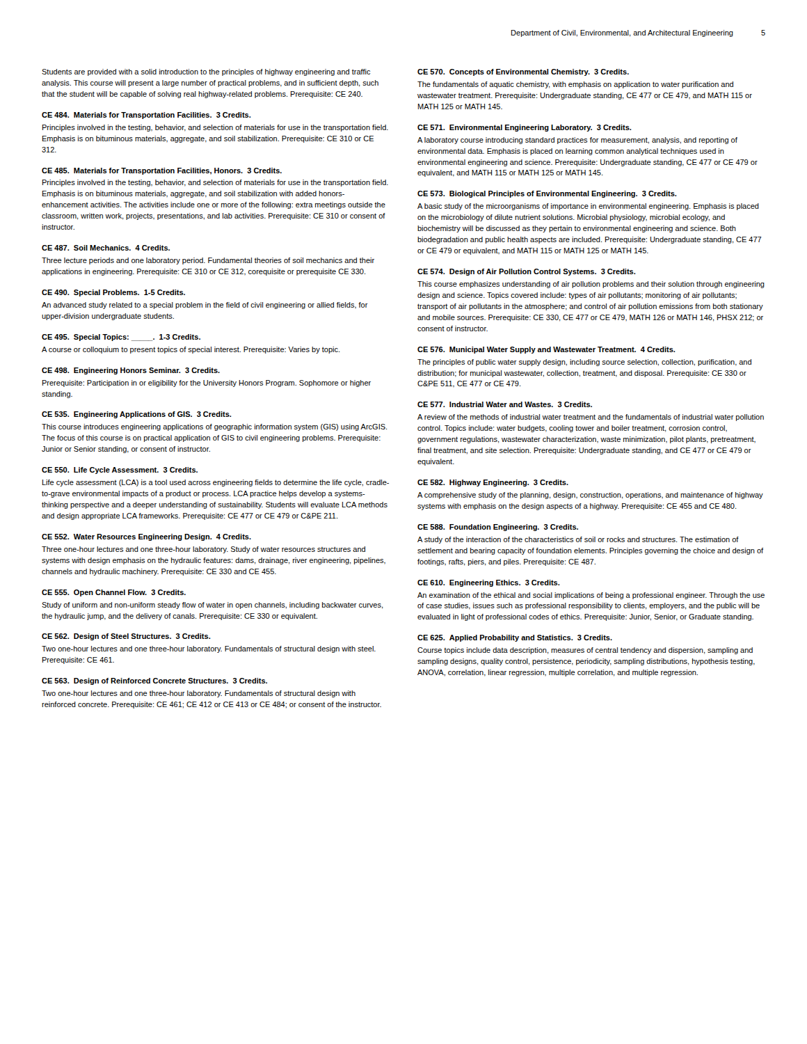Department of Civil, Environmental, and Architectural Engineering5
Students are provided with a solid introduction to the principles of highway engineering and traffic analysis. This course will present a large number of practical problems, and in sufficient depth, such that the student will be capable of solving real highway-related problems. Prerequisite: CE 240.
CE 484. Materials for Transportation Facilities. 3 Credits.
Principles involved in the testing, behavior, and selection of materials for use in the transportation field. Emphasis is on bituminous materials, aggregate, and soil stabilization. Prerequisite: CE 310 or CE 312.
CE 485. Materials for Transportation Facilities, Honors. 3 Credits.
Principles involved in the testing, behavior, and selection of materials for use in the transportation field. Emphasis is on bituminous materials, aggregate, and soil stabilization with added honors-enhancement activities. The activities include one or more of the following: extra meetings outside the classroom, written work, projects, presentations, and lab activities. Prerequisite: CE 310 or consent of instructor.
CE 487. Soil Mechanics. 4 Credits.
Three lecture periods and one laboratory period. Fundamental theories of soil mechanics and their applications in engineering. Prerequisite: CE 310 or CE 312, corequisite or prerequisite CE 330.
CE 490. Special Problems. 1-5 Credits.
An advanced study related to a special problem in the field of civil engineering or allied fields, for upper-division undergraduate students.
CE 495. Special Topics: _____. 1-3 Credits.
A course or colloquium to present topics of special interest. Prerequisite: Varies by topic.
CE 498. Engineering Honors Seminar. 3 Credits.
Prerequisite: Participation in or eligibility for the University Honors Program. Sophomore or higher standing.
CE 535. Engineering Applications of GIS. 3 Credits.
This course introduces engineering applications of geographic information system (GIS) using ArcGIS. The focus of this course is on practical application of GIS to civil engineering problems. Prerequisite: Junior or Senior standing, or consent of instructor.
CE 550. Life Cycle Assessment. 3 Credits.
Life cycle assessment (LCA) is a tool used across engineering fields to determine the life cycle, cradle-to-grave environmental impacts of a product or process. LCA practice helps develop a systems-thinking perspective and a deeper understanding of sustainability. Students will evaluate LCA methods and design appropriate LCA frameworks. Prerequisite: CE 477 or CE 479 or C&PE 211.
CE 552. Water Resources Engineering Design. 4 Credits.
Three one-hour lectures and one three-hour laboratory. Study of water resources structures and systems with design emphasis on the hydraulic features: dams, drainage, river engineering, pipelines, channels and hydraulic machinery. Prerequisite: CE 330 and CE 455.
CE 555. Open Channel Flow. 3 Credits.
Study of uniform and non-uniform steady flow of water in open channels, including backwater curves, the hydraulic jump, and the delivery of canals. Prerequisite: CE 330 or equivalent.
CE 562. Design of Steel Structures. 3 Credits.
Two one-hour lectures and one three-hour laboratory. Fundamentals of structural design with steel. Prerequisite: CE 461.
CE 563. Design of Reinforced Concrete Structures. 3 Credits.
Two one-hour lectures and one three-hour laboratory. Fundamentals of structural design with reinforced concrete. Prerequisite: CE 461; CE 412 or CE 413 or CE 484; or consent of the instructor.
CE 570. Concepts of Environmental Chemistry. 3 Credits.
The fundamentals of aquatic chemistry, with emphasis on application to water purification and wastewater treatment. Prerequisite: Undergraduate standing, CE 477 or CE 479, and MATH 115 or MATH 125 or MATH 145.
CE 571. Environmental Engineering Laboratory. 3 Credits.
A laboratory course introducing standard practices for measurement, analysis, and reporting of environmental data. Emphasis is placed on learning common analytical techniques used in environmental engineering and science. Prerequisite: Undergraduate standing, CE 477 or CE 479 or equivalent, and MATH 115 or MATH 125 or MATH 145.
CE 573. Biological Principles of Environmental Engineering. 3 Credits.
A basic study of the microorganisms of importance in environmental engineering. Emphasis is placed on the microbiology of dilute nutrient solutions. Microbial physiology, microbial ecology, and biochemistry will be discussed as they pertain to environmental engineering and science. Both biodegradation and public health aspects are included. Prerequisite: Undergraduate standing, CE 477 or CE 479 or equivalent, and MATH 115 or MATH 125 or MATH 145.
CE 574. Design of Air Pollution Control Systems. 3 Credits.
This course emphasizes understanding of air pollution problems and their solution through engineering design and science. Topics covered include: types of air pollutants; monitoring of air pollutants; transport of air pollutants in the atmosphere; and control of air pollution emissions from both stationary and mobile sources. Prerequisite: CE 330, CE 477 or CE 479, MATH 126 or MATH 146, PHSX 212; or consent of instructor.
CE 576. Municipal Water Supply and Wastewater Treatment. 4 Credits.
The principles of public water supply design, including source selection, collection, purification, and distribution; for municipal wastewater, collection, treatment, and disposal. Prerequisite: CE 330 or C&PE 511, CE 477 or CE 479.
CE 577. Industrial Water and Wastes. 3 Credits.
A review of the methods of industrial water treatment and the fundamentals of industrial water pollution control. Topics include: water budgets, cooling tower and boiler treatment, corrosion control, government regulations, wastewater characterization, waste minimization, pilot plants, pretreatment, final treatment, and site selection. Prerequisite: Undergraduate standing, and CE 477 or CE 479 or equivalent.
CE 582. Highway Engineering. 3 Credits.
A comprehensive study of the planning, design, construction, operations, and maintenance of highway systems with emphasis on the design aspects of a highway. Prerequisite: CE 455 and CE 480.
CE 588. Foundation Engineering. 3 Credits.
A study of the interaction of the characteristics of soil or rocks and structures. The estimation of settlement and bearing capacity of foundation elements. Principles governing the choice and design of footings, rafts, piers, and piles. Prerequisite: CE 487.
CE 610. Engineering Ethics. 3 Credits.
An examination of the ethical and social implications of being a professional engineer. Through the use of case studies, issues such as professional responsibility to clients, employers, and the public will be evaluated in light of professional codes of ethics. Prerequisite: Junior, Senior, or Graduate standing.
CE 625. Applied Probability and Statistics. 3 Credits.
Course topics include data description, measures of central tendency and dispersion, sampling and sampling designs, quality control, persistence, periodicity, sampling distributions, hypothesis testing, ANOVA, correlation, linear regression, multiple correlation, and multiple regression.